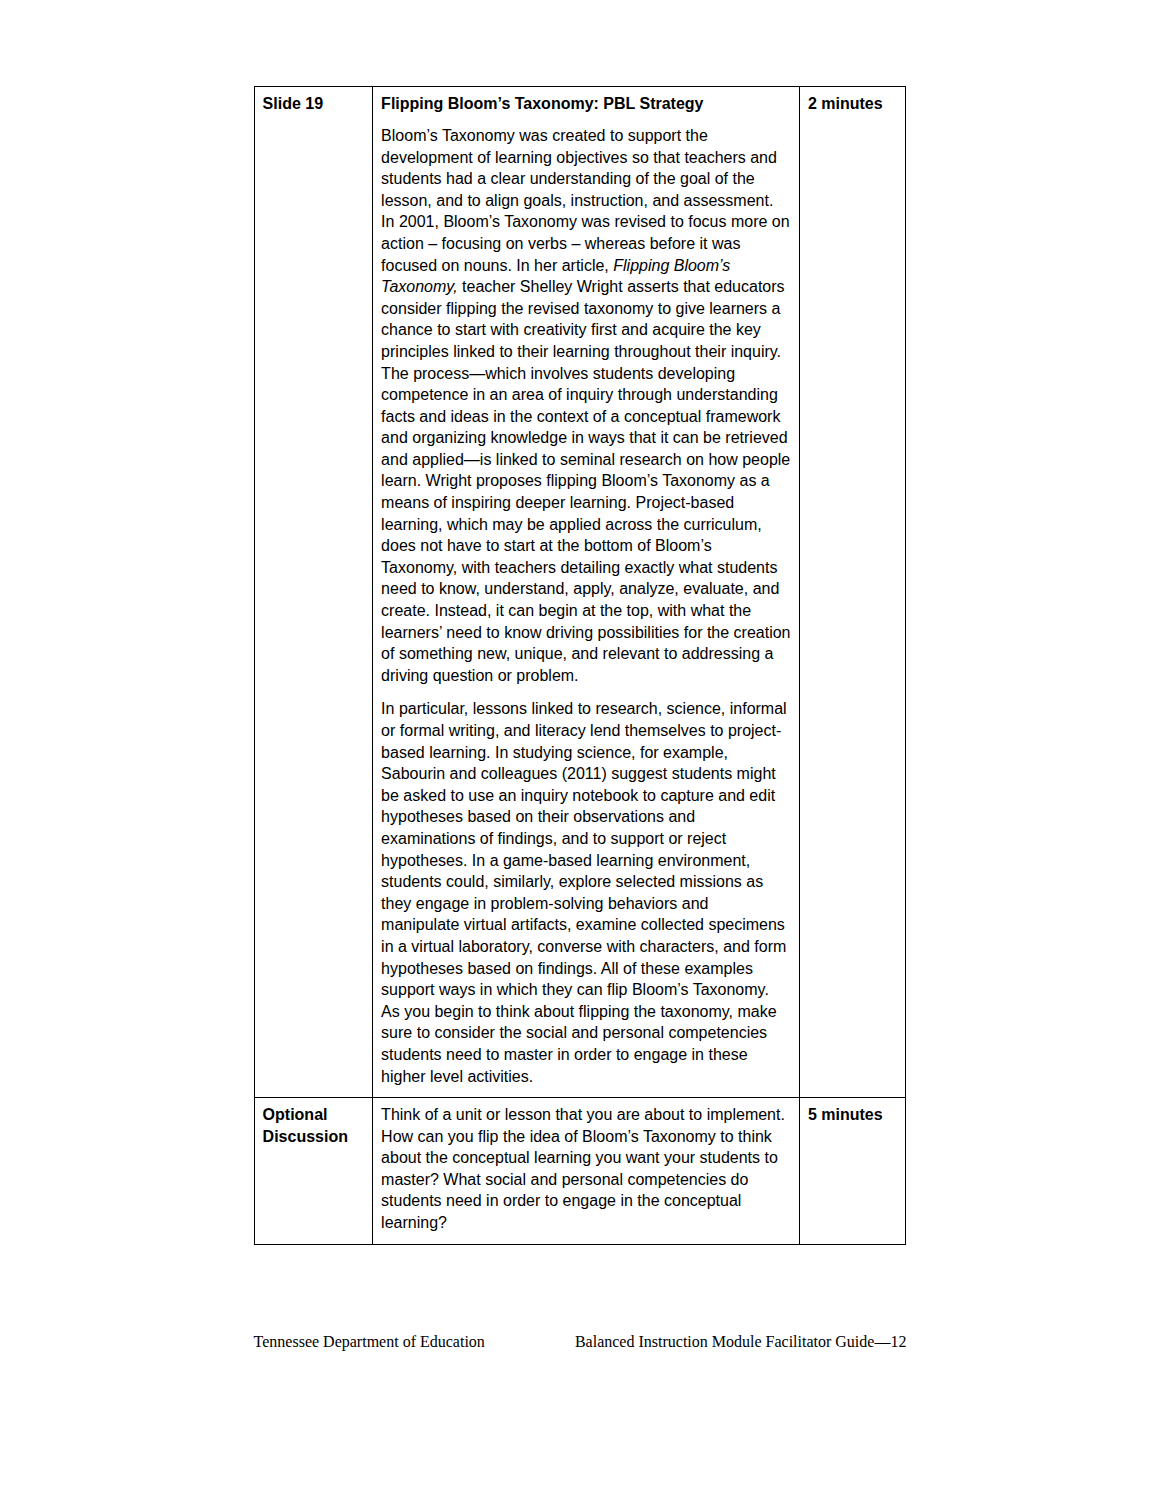| Slide 19 | Flipping Bloom’s Taxonomy: PBL Strategy Bloom’s Taxonomy was created to support the development of learning objectives so that teachers and students had a clear understanding of the goal of the lesson, and to align goals, instruction, and assessment. In 2001, Bloom’s Taxonomy was revised to focus more on action – focusing on verbs – whereas before it was focused on nouns. In her article, Flipping Bloom’s Taxonomy, teacher Shelley Wright asserts that educators consider flipping the revised taxonomy to give learners a chance to start with creativity first and acquire the key principles linked to their learning throughout their inquiry. The process—which involves students developing competence in an area of inquiry through understanding facts and ideas in the context of a conceptual framework and organizing knowledge in ways that it can be retrieved and applied—is linked to seminal research on how people learn. Wright proposes flipping Bloom’s Taxonomy as a means of inspiring deeper learning. Project-based learning, which may be applied across the curriculum, does not have to start at the bottom of Bloom’s Taxonomy, with teachers detailing exactly what students need to know, understand, apply, analyze, evaluate, and create. Instead, it can begin at the top, with what the learners’ need to know driving possibilities for the creation of something new, unique, and relevant to addressing a driving question or problem. In particular, lessons linked to research, science, informal or formal writing, and literacy lend themselves to project-based learning. In studying science, for example, Sabourin and colleagues (2011) suggest students might be asked to use an inquiry notebook to capture and edit hypotheses based on their observations and examinations of findings, and to support or reject hypotheses. In a game-based learning environment, students could, similarly, explore selected missions as they engage in problem-solving behaviors and manipulate virtual artifacts, examine collected specimens in a virtual laboratory, converse with characters, and form hypotheses based on findings. All of these examples support ways in which they can flip Bloom’s Taxonomy. As you begin to think about flipping the taxonomy, make sure to consider the social and personal competencies students need to master in order to engage in these higher level activities. | 2 minutes |
| Optional Discussion | Think of a unit or lesson that you are about to implement. How can you flip the idea of Bloom’s Taxonomy to think about the conceptual learning you want your students to master? What social and personal competencies do students need in order to engage in the conceptual learning? | 5 minutes |
Tennessee Department of Education
Balanced Instruction Module Facilitator Guide—12